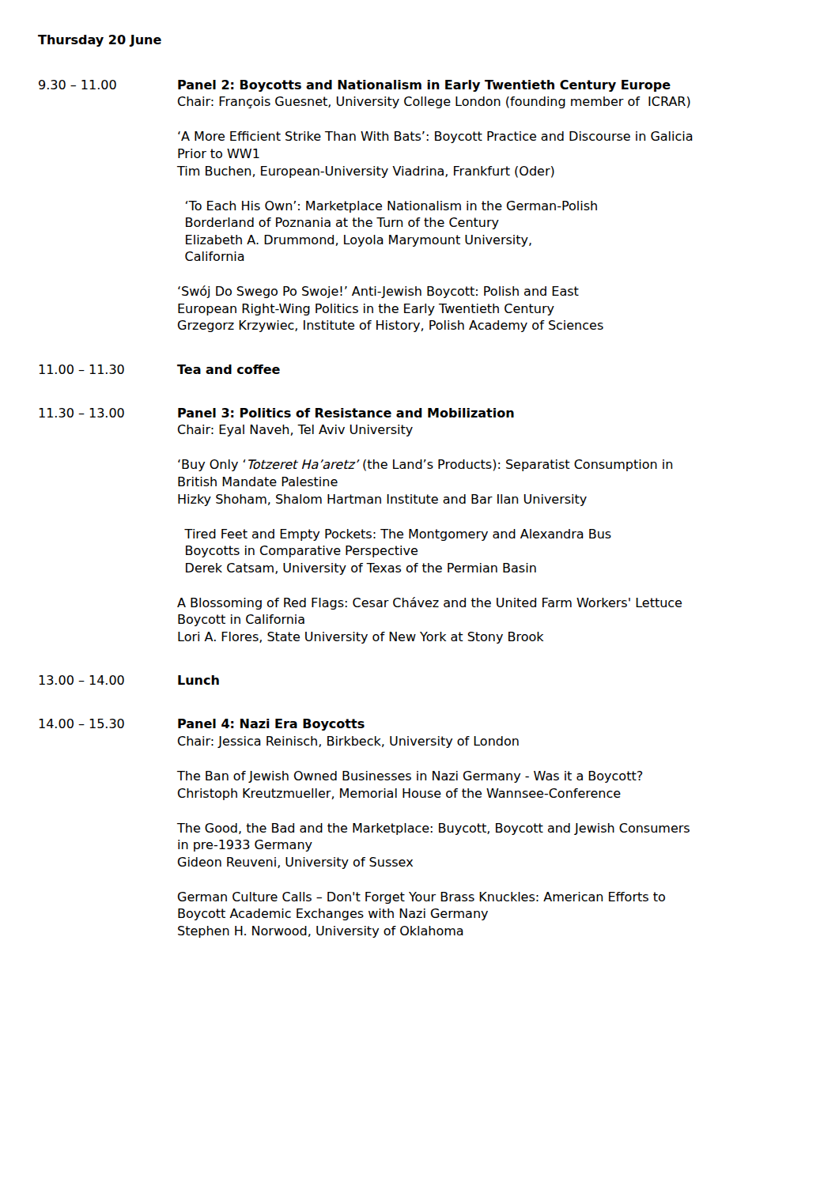Thursday 20 June
9.30 – 11.00
Panel 2: Boycotts and Nationalism in Early Twentieth Century Europe
Chair: François Guesnet, University College London (founding member of ICRAR)
‘A More Efficient Strike Than With Bats’: Boycott Practice and Discourse in Galicia Prior to WW1
Tim Buchen, European-University Viadrina, Frankfurt (Oder)
‘To Each His Own’: Marketplace Nationalism in the German-Polish
Borderland of Poznania at the Turn of the Century
Elizabeth A. Drummond, Loyola Marymount University,
California
‘Swój Do Swego Po Swoje!’ Anti-Jewish Boycott: Polish and East
European Right-Wing Politics in the Early Twentieth Century
Grzegorz Krzywiec, Institute of History, Polish Academy of Sciences
11.00 – 11.30
Tea and coffee
11.30 – 13.00
Panel 3: Politics of Resistance and Mobilization
Chair: Eyal Naveh, Tel Aviv University
‘Buy Only ‘Totzeret Ha’aretz’ (the Land’s Products): Separatist Consumption in British Mandate Palestine
Hizky Shoham, Shalom Hartman Institute and Bar Ilan University
Tired Feet and Empty Pockets: The Montgomery and Alexandra Bus
Boycotts in Comparative Perspective
Derek Catsam, University of Texas of the Permian Basin
A Blossoming of Red Flags: Cesar Chávez and the United Farm Workers' Lettuce Boycott in California
Lori A. Flores, State University of New York at Stony Brook
13.00 – 14.00
Lunch
14.00 – 15.30
Panel 4: Nazi Era Boycotts
Chair: Jessica Reinisch, Birkbeck, University of London
The Ban of Jewish Owned Businesses in Nazi Germany - Was it a Boycott?
Christoph Kreutzmueller, Memorial House of the Wannsee-Conference
The Good, the Bad and the Marketplace: Buycott, Boycott and Jewish Consumers in pre-1933 Germany
Gideon Reuveni, University of Sussex
German Culture Calls – Don't Forget Your Brass Knuckles: American Efforts to Boycott Academic Exchanges with Nazi Germany
Stephen H. Norwood, University of Oklahoma